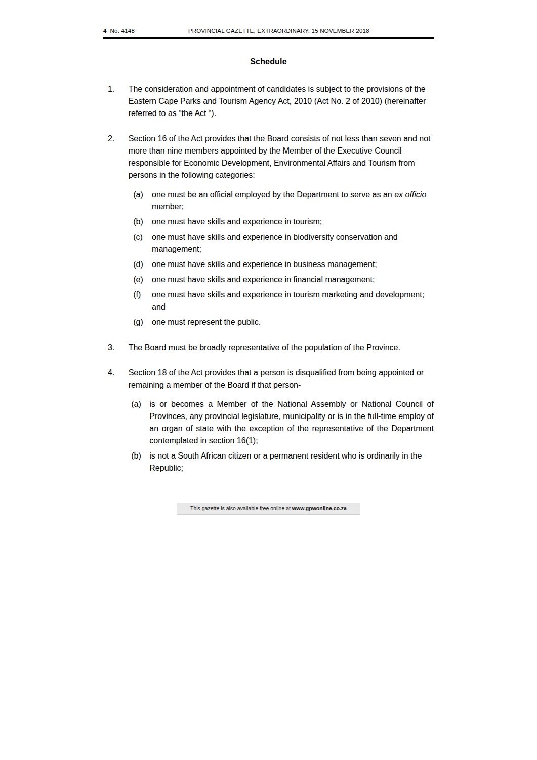4 No. 4148 PROVINCIAL GAZETTE, EXTRAORDINARY, 15 NOVEMBER 2018
Schedule
1.
The consideration and appointment of candidates is subject to the provisions of the Eastern Cape Parks and Tourism Agency Act, 2010 (Act No. 2 of 2010) (hereinafter referred to as “the Act “).
2.
Section 16 of the Act provides that the Board consists of not less than seven and not more than nine members appointed by the Member of the Executive Council responsible for Economic Development, Environmental Affairs and Tourism from persons in the following categories:
(a) one must be an official employed by the Department to serve as an ex officio member;
(b) one must have skills and experience in tourism;
(c) one must have skills and experience in biodiversity conservation and management;
(d) one must have skills and experience in business management;
(e) one must have skills and experience in financial management;
(f) one must have skills and experience in tourism marketing and development; and
(g) one must represent the public.
3.
The Board must be broadly representative of the population of the Province.
4.
Section 18 of the Act provides that a person is disqualified from being appointed or remaining a member of the Board if that person-
(a) is or becomes a Member of the National Assembly or National Council of Provinces, any provincial legislature, municipality or is in the full-time employ of an organ of state with the exception of the representative of the Department contemplated in section 16(1);
(b) is not a South African citizen or a permanent resident who is ordinarily in the Republic;
This gazette is also available free online at www.gpwonline.co.za